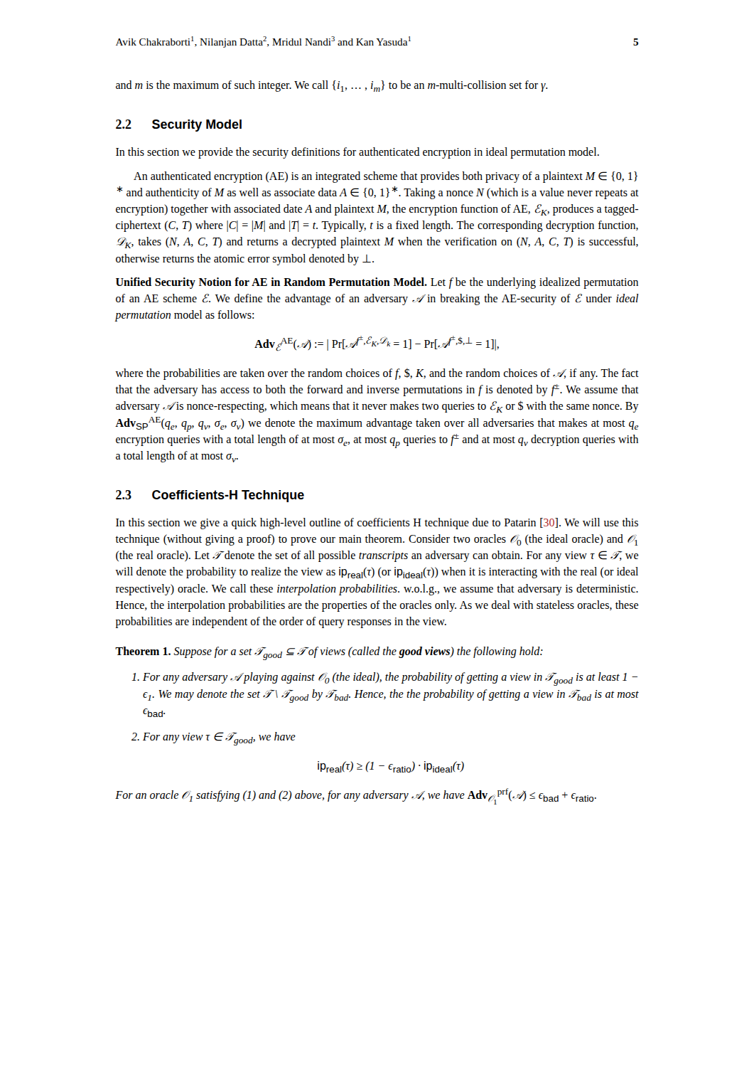Avik Chakraborti1, Nilanjan Datta2, Mridul Nandi3 and Kan Yasuda1 5
and m is the maximum of such integer. We call {i1, … , im} to be an m-multi-collision set for γ.
2.2 Security Model
In this section we provide the security definitions for authenticated encryption in ideal permutation model.
An authenticated encryption (AE) is an integrated scheme that provides both privacy of a plaintext M ∈ {0, 1}∗ and authenticity of M as well as associate data A ∈ {0, 1}∗. Taking a nonce N (which is a value never repeats at encryption) together with associated date A and plaintext M, the encryption function of AE, ℰK, produces a tagged-ciphertext (C, T) where |C| = |M| and |T| = t. Typically, t is a fixed length. The corresponding decryption function, 𝒟K, takes (N, A, C, T) and returns a decrypted plaintext M when the verification on (N, A, C, T) is successful, otherwise returns the atomic error symbol denoted by ⊥.
Unified Security Notion for AE in Random Permutation Model. Let f be the underlying idealized permutation of an AE scheme ℰ. We define the advantage of an adversary 𝒜 in breaking the AE-security of ℰ under ideal permutation model as follows:
AdvℰAE(𝒜) := | Pr[𝒜f±,ℰK,𝒟k = 1] − Pr[𝒜f±,$,⊥ = 1]|,
where the probabilities are taken over the random choices of f, $, K, and the random choices of 𝒜, if any. The fact that the adversary has access to both the forward and inverse permutations in f is denoted by f±. We assume that adversary 𝒜 is nonce-respecting, which means that it never makes two queries to ℰK or $ with the same nonce. By AdvSPAE(qe, qp, qv, σe, σv) we denote the maximum advantage taken over all adversaries that makes at most qe encryption queries with a total length of at most σe, at most qp queries to f± and at most qv decryption queries with a total length of at most σv.
2.3 Coefficients-H Technique
In this section we give a quick high-level outline of coefficients H technique due to Patarin [30]. We will use this technique (without giving a proof) to prove our main theorem. Consider two oracles 𝒪0 (the ideal oracle) and 𝒪1 (the real oracle). Let 𝒯 denote the set of all possible transcripts an adversary can obtain. For any view τ ∈ 𝒯, we will denote the probability to realize the view as ipreal(τ) (or ipideal(τ)) when it is interacting with the real (or ideal respectively) oracle. We call these interpolation probabilities. w.o.l.g., we assume that adversary is deterministic. Hence, the interpolation probabilities are the properties of the oracles only. As we deal with stateless oracles, these probabilities are independent of the order of query responses in the view.
Theorem 1. Suppose for a set 𝒯good ⊆ 𝒯 of views (called the good views) the following hold:
For any adversary 𝒜 playing against 𝒪0 (the ideal), the probability of getting a view in 𝒯good is at least 1 − ϵ1. We may denote the set 𝒯 \ 𝒯good by 𝒯bad. Hence, the the probability of getting a view in 𝒯bad is at most ϵbad.
For any view τ ∈ 𝒯good, we have
ipreal(τ) ≥ (1 − ϵratio) · ipideal(τ)
For an oracle 𝒪1 satisfying (1) and (2) above, for any adversary 𝒜, we have Adv𝒪1prf(𝒜) ≤ ϵbad + ϵratio.